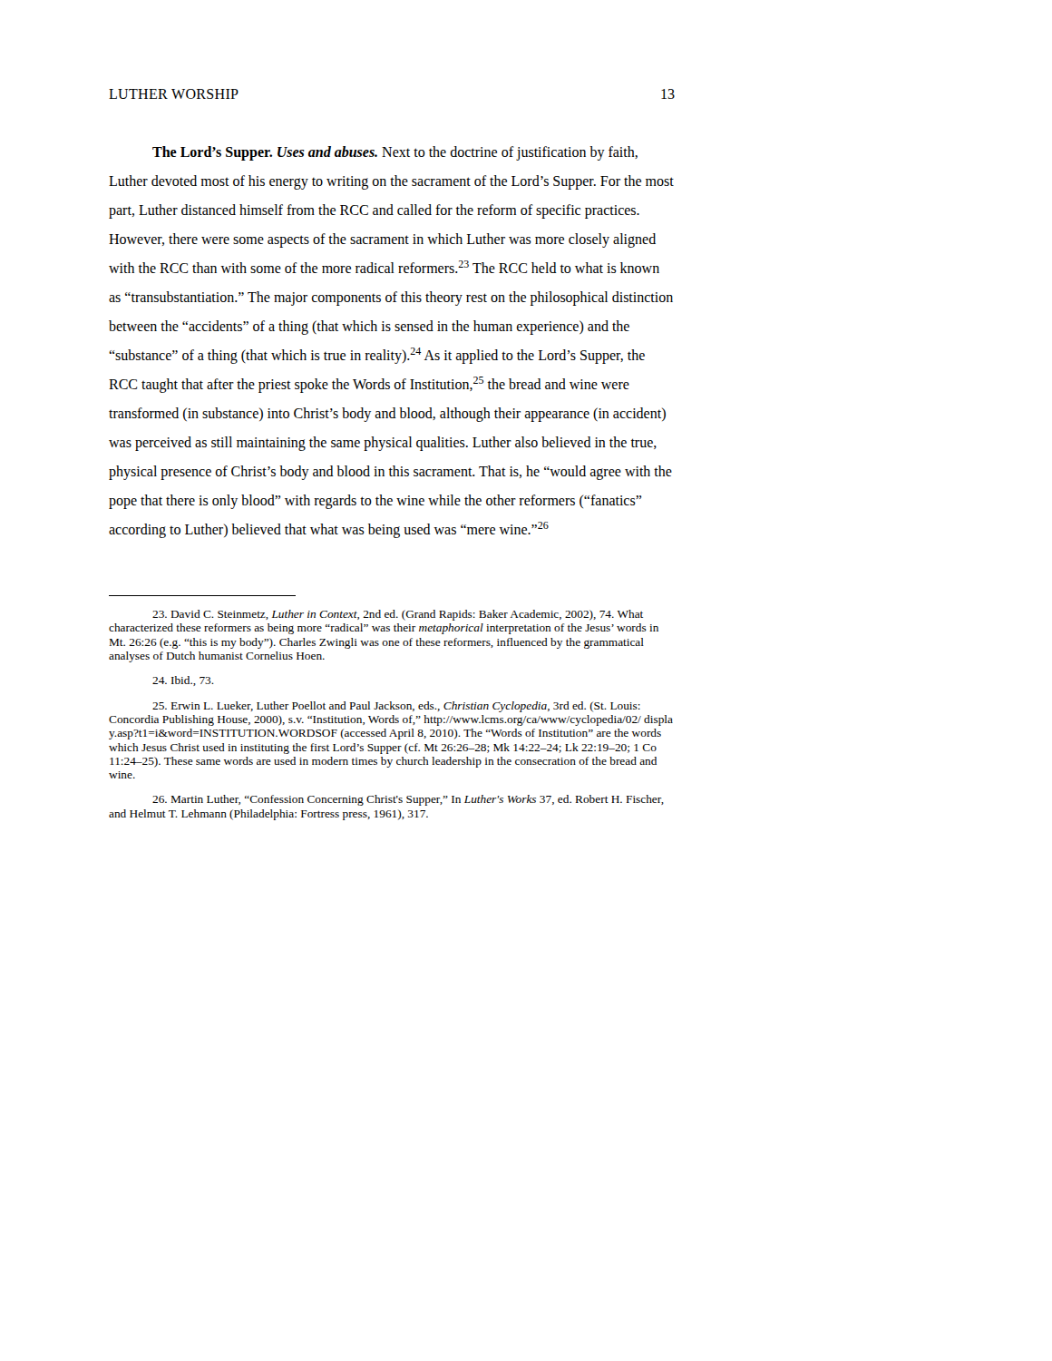Luther Worship 13
The Lord’s Supper. Uses and abuses. Next to the doctrine of justification by faith, Luther devoted most of his energy to writing on the sacrament of the Lord’s Supper. For the most part, Luther distanced himself from the RCC and called for the reform of specific practices. However, there were some aspects of the sacrament in which Luther was more closely aligned with the RCC than with some of the more radical reformers.23 The RCC held to what is known as “transubstantiation.” The major components of this theory rest on the philosophical distinction between the “accidents” of a thing (that which is sensed in the human experience) and the “substance” of a thing (that which is true in reality).24 As it applied to the Lord’s Supper, the RCC taught that after the priest spoke the Words of Institution,25 the bread and wine were transformed (in substance) into Christ’s body and blood, although their appearance (in accident) was perceived as still maintaining the same physical qualities. Luther also believed in the true, physical presence of Christ’s body and blood in this sacrament. That is, he “would agree with the pope that there is only blood” with regards to the wine while the other reformers (“fanatics” according to Luther) believed that what was being used was “mere wine.”26
23. David C. Steinmetz, Luther in Context, 2nd ed. (Grand Rapids: Baker Academic, 2002), 74. What characterized these reformers as being more “radical” was their metaphorical interpretation of the Jesus’ words in Mt. 26:26 (e.g. “this is my body”). Charles Zwingli was one of these reformers, influenced by the grammatical analyses of Dutch humanist Cornelius Hoen.
24. Ibid., 73.
25. Erwin L. Lueker, Luther Poellot and Paul Jackson, eds., Christian Cyclopedia, 3rd ed. (St. Louis: Concordia Publishing House, 2000), s.v. “Institution, Words of,” http://www.lcms.org/ca/www/cyclopedia/02/ display.asp?t1=i&word=INSTITUTION.WORDSOF (accessed April 8, 2010). The “Words of Institution” are the words which Jesus Christ used in instituting the first Lord’s Supper (cf. Mt 26:26–28; Mk 14:22–24; Lk 22:19–20; 1 Co 11:24–25). These same words are used in modern times by church leadership in the consecration of the bread and wine.
26. Martin Luther, “Confession Concerning Christ's Supper,” In Luther's Works 37, ed. Robert H. Fischer, and Helmut T. Lehmann (Philadelphia: Fortress press, 1961), 317.